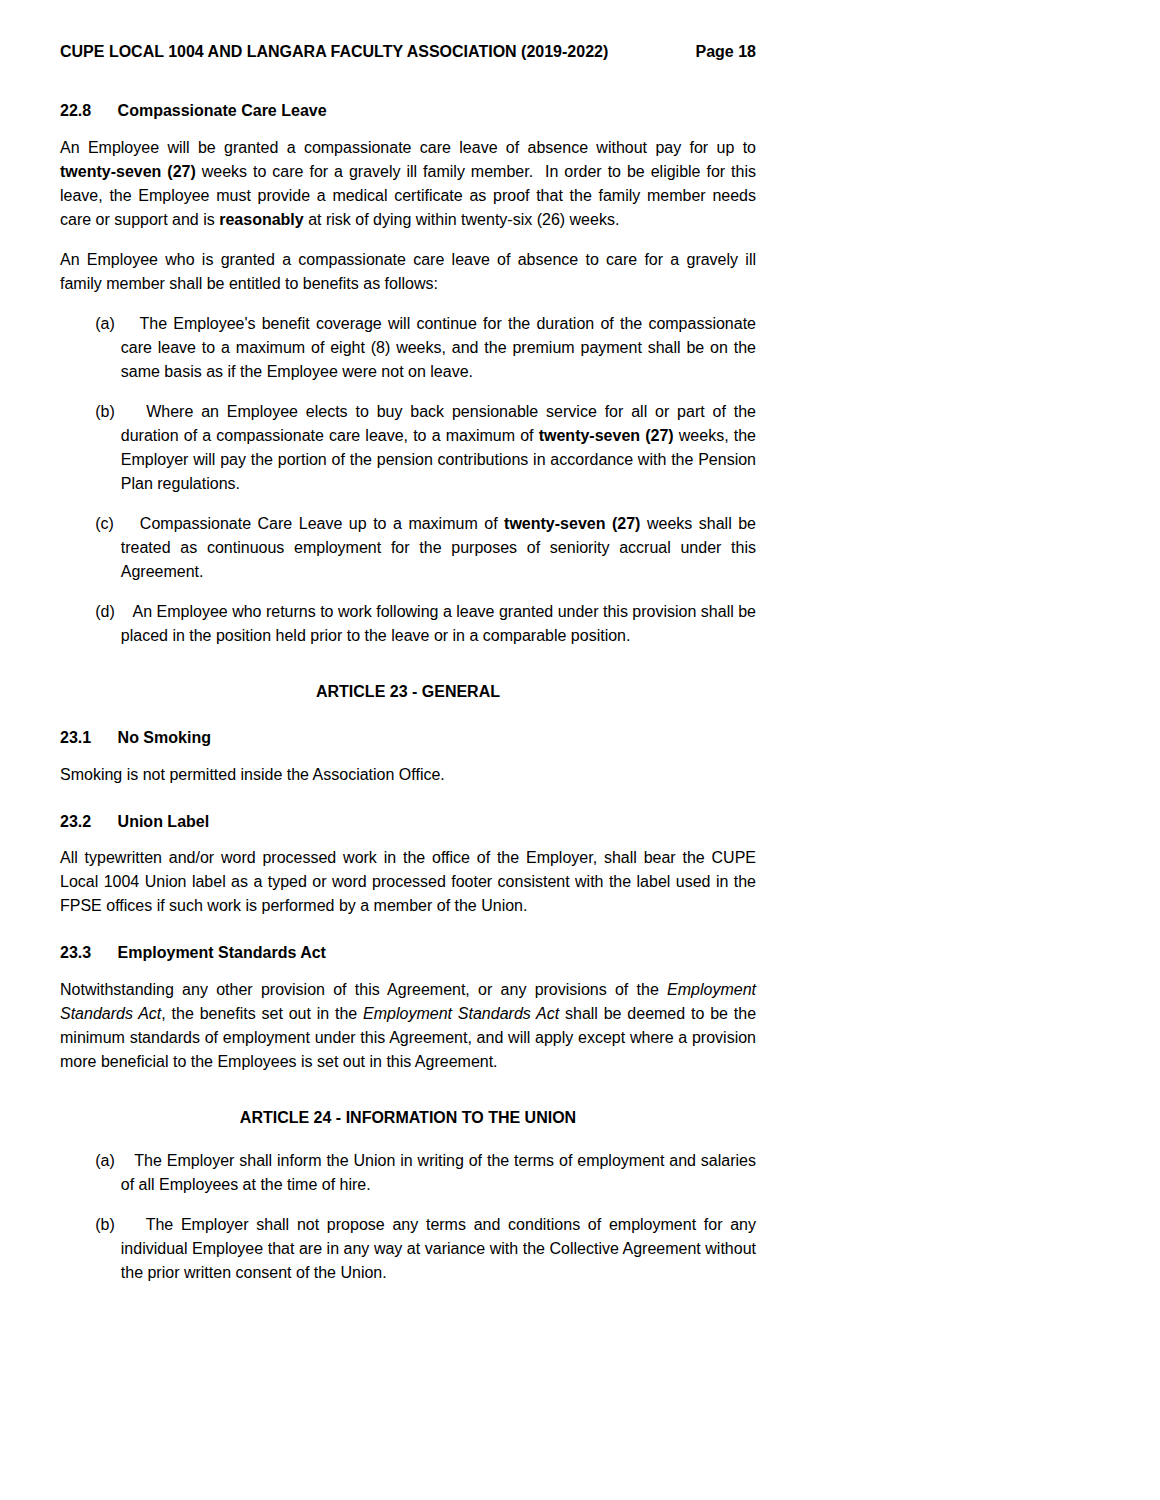CUPE LOCAL 1004 and LANGARA FACULTY ASSOCIATION (2019-2022) Page 18
22.8 Compassionate Care Leave
An Employee will be granted a compassionate care leave of absence without pay for up to twenty-seven (27) weeks to care for a gravely ill family member. In order to be eligible for this leave, the Employee must provide a medical certificate as proof that the family member needs care or support and is reasonably at risk of dying within twenty-six (26) weeks.
An Employee who is granted a compassionate care leave of absence to care for a gravely ill family member shall be entitled to benefits as follows:
(a) The Employee's benefit coverage will continue for the duration of the compassionate care leave to a maximum of eight (8) weeks, and the premium payment shall be on the same basis as if the Employee were not on leave.
(b) Where an Employee elects to buy back pensionable service for all or part of the duration of a compassionate care leave, to a maximum of twenty-seven (27) weeks, the Employer will pay the portion of the pension contributions in accordance with the Pension Plan regulations.
(c) Compassionate Care Leave up to a maximum of twenty-seven (27) weeks shall be treated as continuous employment for the purposes of seniority accrual under this Agreement.
(d) An Employee who returns to work following a leave granted under this provision shall be placed in the position held prior to the leave or in a comparable position.
ARTICLE 23 - GENERAL
23.1 No Smoking
Smoking is not permitted inside the Association Office.
23.2 Union Label
All typewritten and/or word processed work in the office of the Employer, shall bear the CUPE Local 1004 Union label as a typed or word processed footer consistent with the label used in the FPSE offices if such work is performed by a member of the Union.
23.3 Employment Standards Act
Notwithstanding any other provision of this Agreement, or any provisions of the Employment Standards Act, the benefits set out in the Employment Standards Act shall be deemed to be the minimum standards of employment under this Agreement, and will apply except where a provision more beneficial to the Employees is set out in this Agreement.
ARTICLE 24 - INFORMATION TO THE UNION
(a) The Employer shall inform the Union in writing of the terms of employment and salaries of all Employees at the time of hire.
(b) The Employer shall not propose any terms and conditions of employment for any individual Employee that are in any way at variance with the Collective Agreement without the prior written consent of the Union.